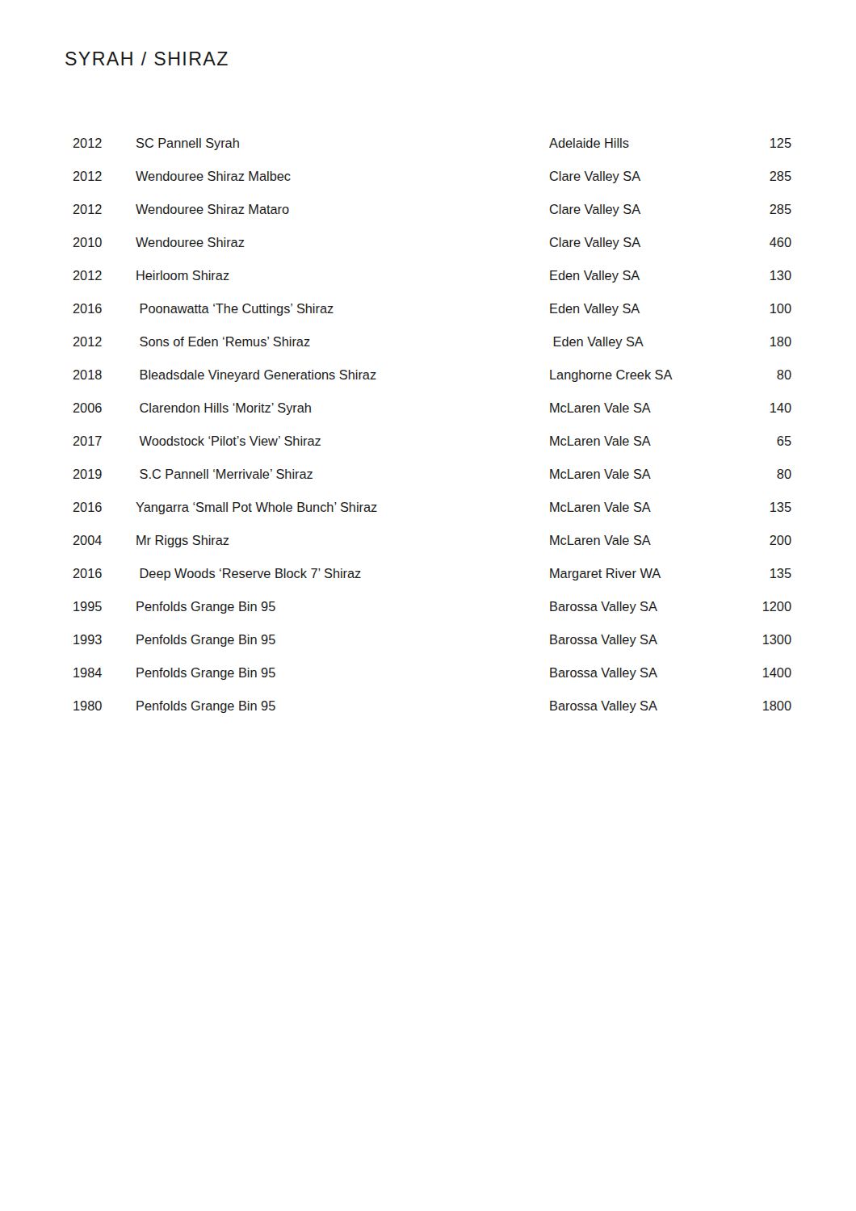SYRAH / SHIRAZ
| 2012 | SC Pannell Syrah | Adelaide Hills | 125 |
| 2012 | Wendouree Shiraz Malbec | Clare Valley SA | 285 |
| 2012 | Wendouree Shiraz Mataro | Clare Valley SA | 285 |
| 2010 | Wendouree Shiraz | Clare Valley SA | 460 |
| 2012 | Heirloom Shiraz | Eden Valley SA | 130 |
| 2016 | Poonawatta ‘The Cuttings’ Shiraz | Eden Valley SA | 100 |
| 2012 | Sons of Eden ‘Remus’ Shiraz | Eden Valley SA | 180 |
| 2018 | Bleadsdale Vineyard Generations Shiraz | Langhorne Creek SA | 80 |
| 2006 | Clarendon Hills ‘Moritz’ Syrah | McLaren Vale SA | 140 |
| 2017 | Woodstock ‘Pilot’s View’ Shiraz | McLaren Vale SA | 65 |
| 2019 | S.C Pannell ‘Merrivale’ Shiraz | McLaren Vale SA | 80 |
| 2016 | Yangarra ‘Small Pot Whole Bunch’ Shiraz | McLaren Vale SA | 135 |
| 2004 | Mr Riggs Shiraz | McLaren Vale SA | 200 |
| 2016 | Deep Woods ‘Reserve Block 7’ Shiraz | Margaret River WA | 135 |
| 1995 | Penfolds Grange Bin 95 | Barossa Valley SA | 1200 |
| 1993 | Penfolds Grange Bin 95 | Barossa Valley SA | 1300 |
| 1984 | Penfolds Grange Bin 95 | Barossa Valley SA | 1400 |
| 1980 | Penfolds Grange Bin 95 | Barossa Valley SA | 1800 |